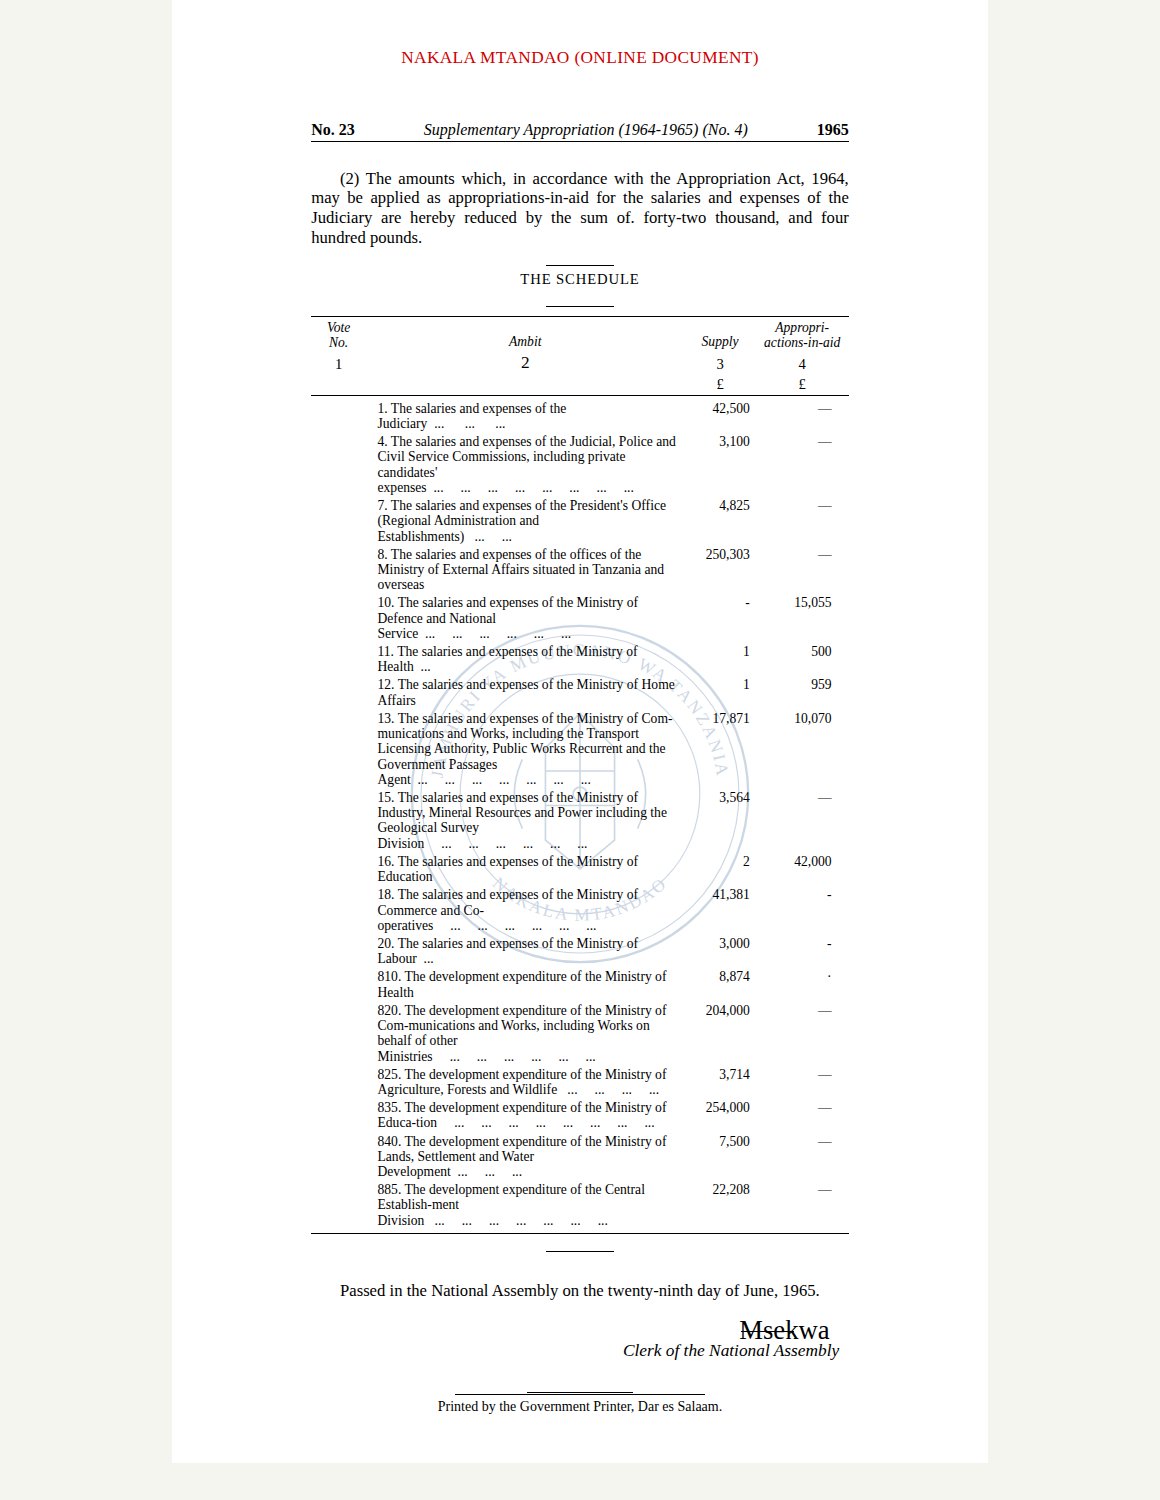NAKALA MTANDAO (ONLINE DOCUMENT)
No. 23 Supplementary Appropriation (1964-1965) (No. 4) 1965
JAMHURI YA MUUNGANO WA TANZANIA NAKALA MTANDAO
(2) The amounts which, in accordance with the Appropriation Act, 1964, may be applied as appropriations-in-aid for the salaries and expenses of the Judiciary are hereby reduced by the sum of. forty-two thousand, and four hundred pounds.
THE SCHEDULE
| Vote No. | Ambit | Supply | Appropri- actions-in-aid |
| --- | --- | --- | --- |
| 1 | 2 | 3 | 4 |
| | | £ | £ |
| | 1. The salaries and expenses of the Judiciary ... ... ... | 42,500 | — |
| | 4. The salaries and expenses of the Judicial, Police and Civil Service Commissions, including private candidates' expenses ... ... ... ... ... ... ... ... | 3,100 | — |
| | 7. The salaries and expenses of the President's Office (Regional Administration and Establishments) ... ... | 4,825 | — |
| | 8. The salaries and expenses of the offices of the Ministry of External Affairs situated in Tanzania and overseas | 250,303 | — |
| | 10. The salaries and expenses of the Ministry of Defence and National Service ... ... ... ... ... ... | - | 15,055 |
| | 11. The salaries and expenses of the Ministry of Health ... | 1 | 500 |
| | 12. The salaries and expenses of the Ministry of Home Affairs | 1 | 959 |
| | 13. The salaries and expenses of the Ministry of Com-munications and Works, including the Transport Licensing Authority, Public Works Recurrent and the Government Passages Agent ... ... ... ... ... ... ... | 17,871 | 10,070 |
| | 15. The salaries and expenses of the Ministry of Industry, Mineral Resources and Power including the Geological Survey Division ... ... ... ... ... ... | 3,564 | — |
| | 16. The salaries and expenses of the Ministry of Education | 2 | 42,000 |
| | 18. The salaries and expenses of the Ministry of Commerce and Co-operatives ... ... ... ... ... ... | 41,381 | - |
| | 20. The salaries and expenses of the Ministry of Labour ... | 3,000 | - |
| | 810. The development expenditure of the Ministry of Health | 8,874 | · |
| | 820. The development expenditure of the Ministry of Com-munications and Works, including Works on behalf of other Ministries ... ... ... ... ... ... | 204,000 | — |
| | 825. The development expenditure of the Ministry of Agriculture, Forests and Wildlife ... ... ... ... | 3,714 | — |
| | 835. The development expenditure of the Ministry of Educa-tion ... ... ... ... ... ... ... ... | 254,000 | — |
| | 840. The development expenditure of the Ministry of Lands, Settlement and Water Development ... ... ... | 7,500 | — |
| | 885. The development expenditure of the Central Establish-ment Division ... ... ... ... ... ... ... | 22,208 | — |
Passed in the National Assembly on the twenty-ninth day of June, 1965.
Msekwa
Clerk of the National Assembly
Printed by the Government Printer, Dar es Salaam.